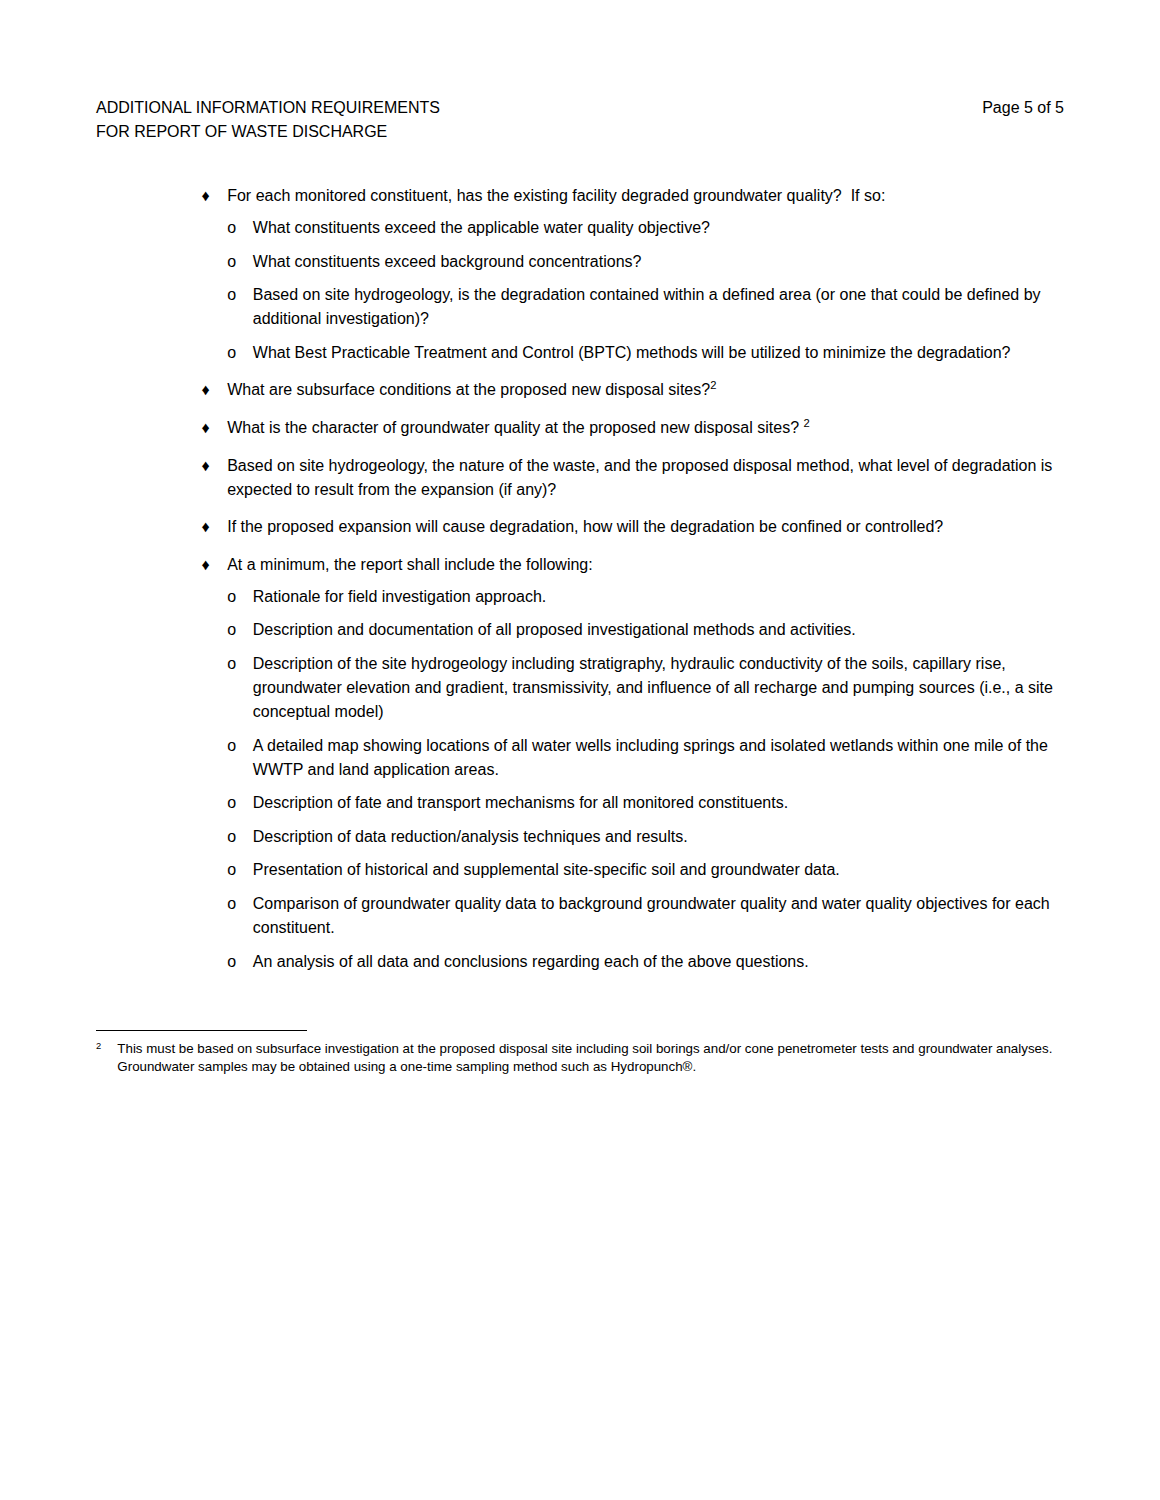ADDITIONAL INFORMATION REQUIREMENTS
FOR REPORT OF WASTE DISCHARGE
Page 5 of 5
For each monitored constituent, has the existing facility degraded groundwater quality? If so:
What constituents exceed the applicable water quality objective?
What constituents exceed background concentrations?
Based on site hydrogeology, is the degradation contained within a defined area (or one that could be defined by additional investigation)?
What Best Practicable Treatment and Control (BPTC) methods will be utilized to minimize the degradation?
What are subsurface conditions at the proposed new disposal sites?2
What is the character of groundwater quality at the proposed new disposal sites? 2
Based on site hydrogeology, the nature of the waste, and the proposed disposal method, what level of degradation is expected to result from the expansion (if any)?
If the proposed expansion will cause degradation, how will the degradation be confined or controlled?
At a minimum, the report shall include the following:
Rationale for field investigation approach.
Description and documentation of all proposed investigational methods and activities.
Description of the site hydrogeology including stratigraphy, hydraulic conductivity of the soils, capillary rise, groundwater elevation and gradient, transmissivity, and influence of all recharge and pumping sources (i.e., a site conceptual model)
A detailed map showing locations of all water wells including springs and isolated wetlands within one mile of the WWTP and land application areas.
Description of fate and transport mechanisms for all monitored constituents.
Description of data reduction/analysis techniques and results.
Presentation of historical and supplemental site-specific soil and groundwater data.
Comparison of groundwater quality data to background groundwater quality and water quality objectives for each constituent.
An analysis of all data and conclusions regarding each of the above questions.
2
This must be based on subsurface investigation at the proposed disposal site including soil borings and/or cone penetrometer tests and groundwater analyses. Groundwater samples may be obtained using a one-time sampling method such as Hydropunch®.